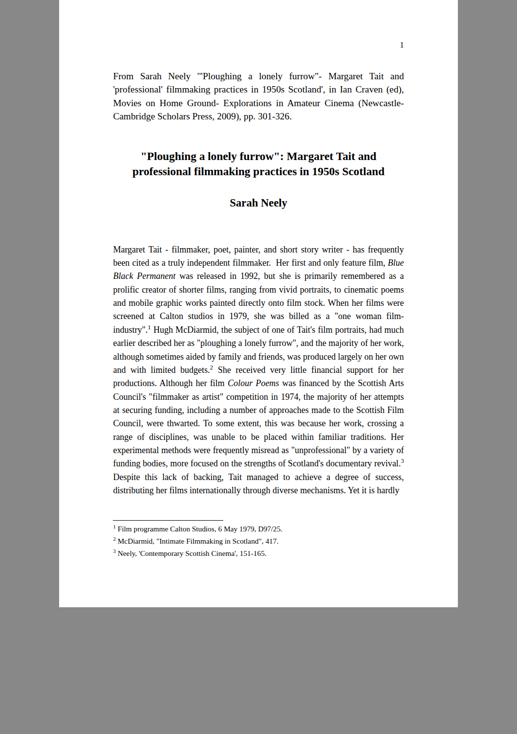1
From Sarah Neely '"Ploughing a lonely furrow"- Margaret Tait and 'professional' filmmaking practices in 1950s Scotland', in Ian Craven (ed), Movies on Home Ground- Explorations in Amateur Cinema (Newcastle- Cambridge Scholars Press, 2009), pp. 301-326.
"Ploughing a lonely furrow": Margaret Tait and professional filmmaking practices in 1950s Scotland
Sarah Neely
Margaret Tait - filmmaker, poet, painter, and short story writer - has frequently been cited as a truly independent filmmaker. Her first and only feature film, Blue Black Permanent was released in 1992, but she is primarily remembered as a prolific creator of shorter films, ranging from vivid portraits, to cinematic poems and mobile graphic works painted directly onto film stock. When her films were screened at Calton studios in 1979, she was billed as a "one woman film-industry".1 Hugh McDiarmid, the subject of one of Tait's film portraits, had much earlier described her as "ploughing a lonely furrow", and the majority of her work, although sometimes aided by family and friends, was produced largely on her own and with limited budgets.2 She received very little financial support for her productions. Although her film Colour Poems was financed by the Scottish Arts Council's "filmmaker as artist" competition in 1974, the majority of her attempts at securing funding, including a number of approaches made to the Scottish Film Council, were thwarted. To some extent, this was because her work, crossing a range of disciplines, was unable to be placed within familiar traditions. Her experimental methods were frequently misread as "unprofessional" by a variety of funding bodies, more focused on the strengths of Scotland's documentary revival.3 Despite this lack of backing, Tait managed to achieve a degree of success, distributing her films internationally through diverse mechanisms. Yet it is hardly
1 Film programme Calton Studios, 6 May 1979, D97/25.
2 McDiarmid, "Intimate Filmmaking in Scotland", 417.
3 Neely, 'Contemporary Scottish Cinema', 151-165.